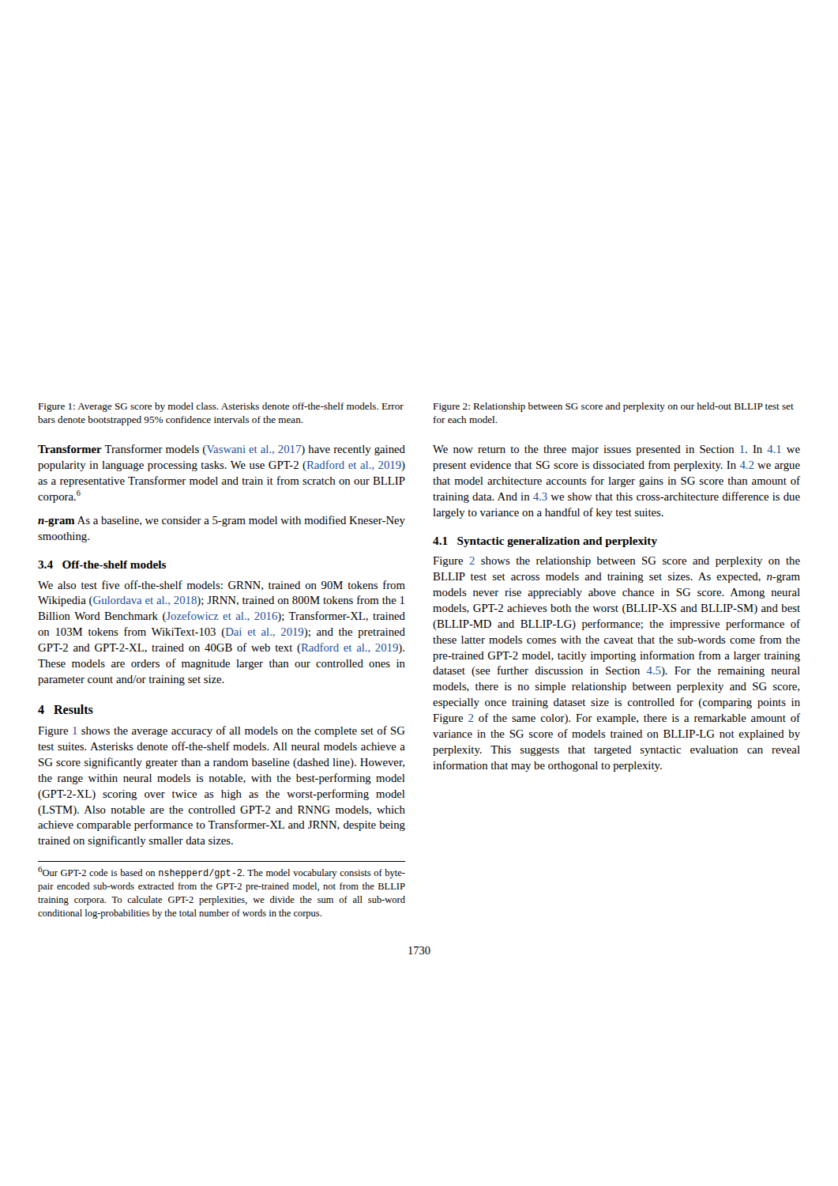Figure 1: Average SG score by model class. Asterisks denote off-the-shelf models. Error bars denote bootstrapped 95% confidence intervals of the mean.
Transformer Transformer models (Vaswani et al., 2017) have recently gained popularity in language processing tasks. We use GPT-2 (Radford et al., 2019) as a representative Transformer model and train it from scratch on our BLLIP corpora.6
n-gram As a baseline, we consider a 5-gram model with modified Kneser-Ney smoothing.
3.4 Off-the-shelf models
We also test five off-the-shelf models: GRNN, trained on 90M tokens from Wikipedia (Gulordava et al., 2018); JRNN, trained on 800M tokens from the 1 Billion Word Benchmark (Jozefowicz et al., 2016); Transformer-XL, trained on 103M tokens from WikiText-103 (Dai et al., 2019); and the pretrained GPT-2 and GPT-2-XL, trained on 40GB of web text (Radford et al., 2019). These models are orders of magnitude larger than our controlled ones in parameter count and/or training set size.
4 Results
Figure 1 shows the average accuracy of all models on the complete set of SG test suites. Asterisks denote off-the-shelf models. All neural models achieve a SG score significantly greater than a random baseline (dashed line). However, the range within neural models is notable, with the best-performing model (GPT-2-XL) scoring over twice as high as the worst-performing model (LSTM). Also notable are the controlled GPT-2 and RNNG models, which achieve comparable performance to Transformer-XL and JRNN, despite being trained on significantly smaller data sizes.
6Our GPT-2 code is based on nshepperd/gpt-2. The model vocabulary consists of byte-pair encoded sub-words extracted from the GPT-2 pre-trained model, not from the BLLIP training corpora. To calculate GPT-2 perplexities, we divide the sum of all sub-word conditional log-probabilities by the total number of words in the corpus.
Figure 2: Relationship between SG score and perplexity on our held-out BLLIP test set for each model.
We now return to the three major issues presented in Section 1. In 4.1 we present evidence that SG score is dissociated from perplexity. In 4.2 we argue that model architecture accounts for larger gains in SG score than amount of training data. And in 4.3 we show that this cross-architecture difference is due largely to variance on a handful of key test suites.
4.1 Syntactic generalization and perplexity
Figure 2 shows the relationship between SG score and perplexity on the BLLIP test set across models and training set sizes. As expected, n-gram models never rise appreciably above chance in SG score. Among neural models, GPT-2 achieves both the worst (BLLIP-XS and BLLIP-SM) and best (BLLIP-MD and BLLIP-LG) performance; the impressive performance of these latter models comes with the caveat that the sub-words come from the pre-trained GPT-2 model, tacitly importing information from a larger training dataset (see further discussion in Section 4.5). For the remaining neural models, there is no simple relationship between perplexity and SG score, especially once training dataset size is controlled for (comparing points in Figure 2 of the same color). For example, there is a remarkable amount of variance in the SG score of models trained on BLLIP-LG not explained by perplexity. This suggests that targeted syntactic evaluation can reveal information that may be orthogonal to perplexity.
1730